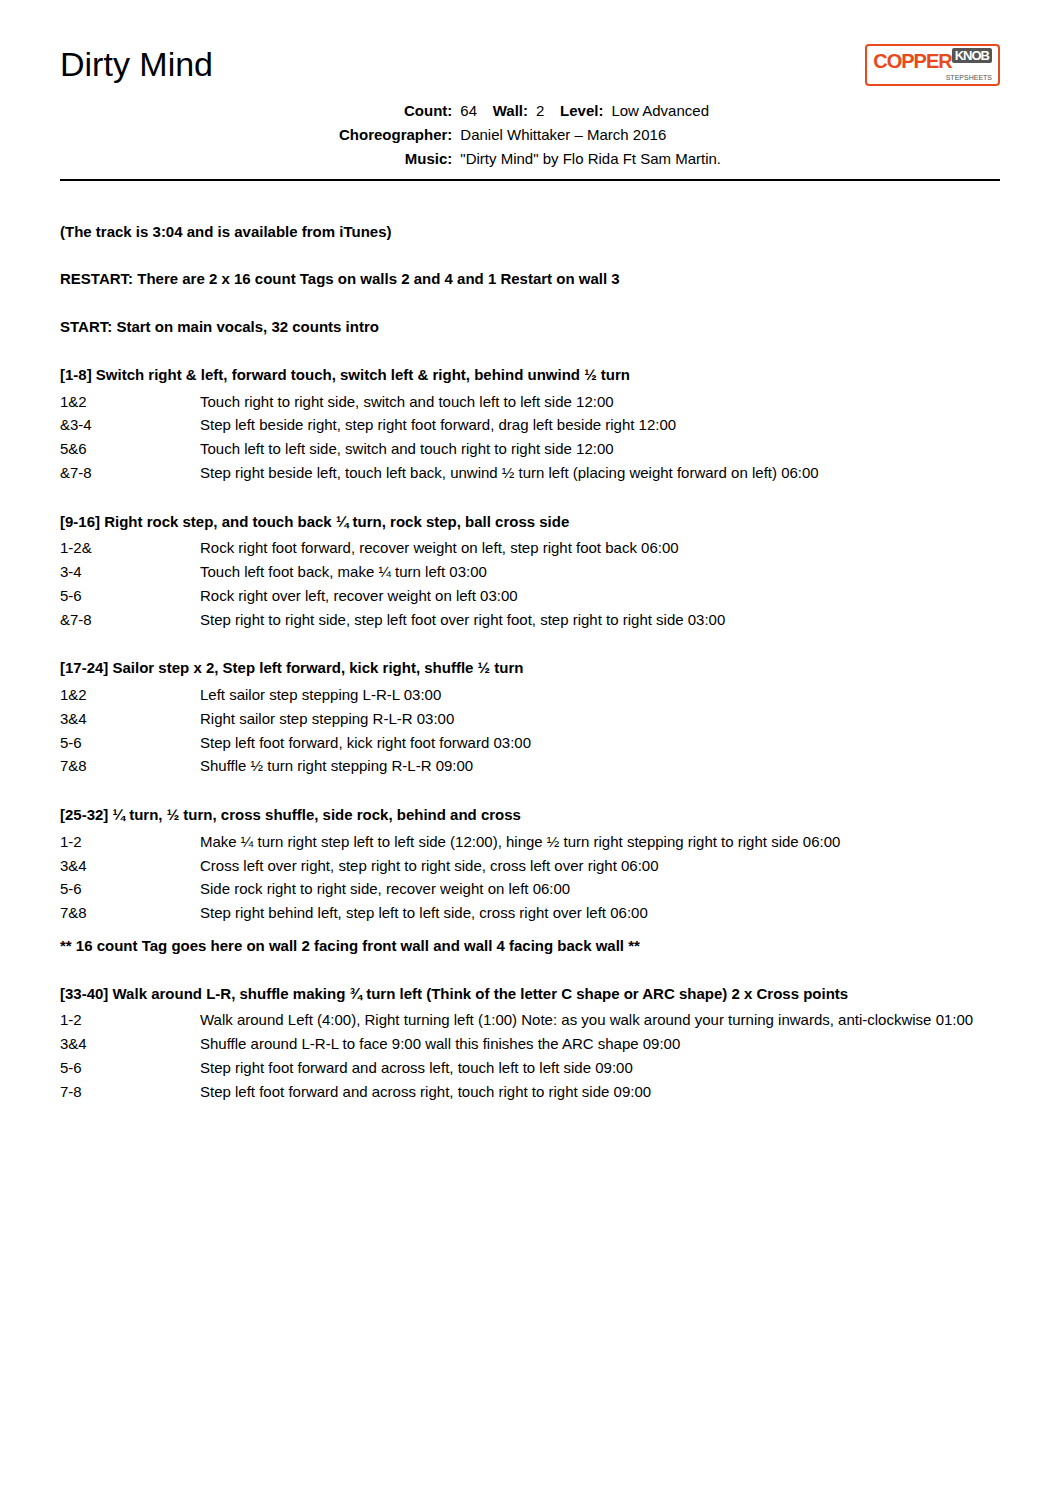Dirty Mind
COPPERKNOB STEPSHEETS
| Count: | 64 | Wall: | 2 | Level: | Low Advanced |
| Choreographer: | Daniel Whittaker – March 2016 |
| Music: | "Dirty Mind" by Flo Rida Ft Sam Martin. |
(The track is 3:04 and is available from iTunes)
RESTART: There are 2 x 16 count Tags on walls 2 and 4 and 1 Restart on wall 3
START: Start on main vocals, 32 counts intro
[1-8] Switch right & left, forward touch, switch left & right, behind unwind ½ turn
| 1&2 | Touch right to right side, switch and touch left to left side 12:00 |
| &3-4 | Step left beside right, step right foot forward, drag left beside right 12:00 |
| 5&6 | Touch left to left side, switch and touch right to right side 12:00 |
| &7-8 | Step right beside left, touch left back, unwind ½ turn left (placing weight forward on left) 06:00 |
[9-16] Right rock step, and touch back ¼ turn, rock step, ball cross side
| 1-2& | Rock right foot forward, recover weight on left, step right foot back 06:00 |
| 3-4 | Touch left foot back, make ¼ turn left 03:00 |
| 5-6 | Rock right over left, recover weight on left 03:00 |
| &7-8 | Step right to right side, step left foot over right foot, step right to right side 03:00 |
[17-24] Sailor step x 2, Step left forward, kick right, shuffle ½ turn
| 1&2 | Left sailor step stepping L-R-L 03:00 |
| 3&4 | Right sailor step stepping R-L-R 03:00 |
| 5-6 | Step left foot forward, kick right foot forward 03:00 |
| 7&8 | Shuffle ½ turn right stepping R-L-R 09:00 |
[25-32] ¼ turn, ½ turn, cross shuffle, side rock, behind and cross
| 1-2 | Make ¼ turn right step left to left side (12:00), hinge ½ turn right stepping right to right side 06:00 |
| 3&4 | Cross left over right, step right to right side, cross left over right 06:00 |
| 5-6 | Side rock right to right side, recover weight on left 06:00 |
| 7&8 | Step right behind left, step left to left side, cross right over left 06:00 |
** 16 count Tag goes here on wall 2 facing front wall and wall 4 facing back wall **
[33-40] Walk around L-R, shuffle making ¾ turn left (Think of the letter C shape or ARC shape) 2 x Cross points
| 1-2 | Walk around Left (4:00), Right turning left (1:00) Note: as you walk around your turning inwards, anti-clockwise 01:00 |
| 3&4 | Shuffle around L-R-L to face 9:00 wall this finishes the ARC shape 09:00 |
| 5-6 | Step right foot forward and across left, touch left to left side 09:00 |
| 7-8 | Step left foot forward and across right, touch right to right side 09:00 |